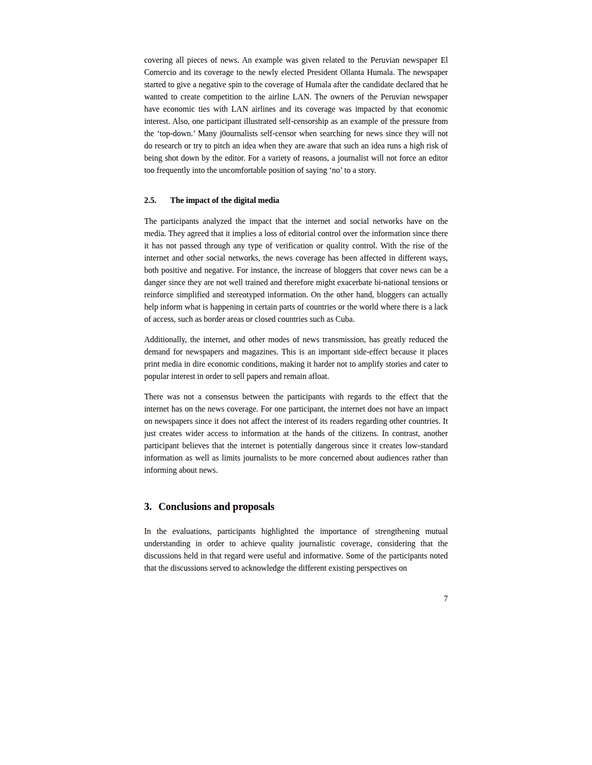covering all pieces of news. An example was given related to the Peruvian newspaper El Comercio and its coverage to the newly elected President Ollanta Humala. The newspaper started to give a negative spin to the coverage of Humala after the candidate declared that he wanted to create competition to the airline LAN. The owners of the Peruvian newspaper have economic ties with LAN airlines and its coverage was impacted by that economic interest. Also, one participant illustrated self-censorship as an example of the pressure from the ‘top-down.’ Many j0ournalists self-censor when searching for news since they will not do research or try to pitch an idea when they are aware that such an idea runs a high risk of being shot down by the editor. For a variety of reasons, a journalist will not force an editor too frequently into the uncomfortable position of saying ‘no’ to a story.
2.5. The impact of the digital media
The participants analyzed the impact that the internet and social networks have on the media. They agreed that it implies a loss of editorial control over the information since there it has not passed through any type of verification or quality control. With the rise of the internet and other social networks, the news coverage has been affected in different ways, both positive and negative. For instance, the increase of bloggers that cover news can be a danger since they are not well trained and therefore might exacerbate bi-national tensions or reinforce simplified and stereotyped information. On the other hand, bloggers can actually help inform what is happening in certain parts of countries or the world where there is a lack of access, such as border areas or closed countries such as Cuba.
Additionally, the internet, and other modes of news transmission, has greatly reduced the demand for newspapers and magazines. This is an important side-effect because it places print media in dire economic conditions, making it harder not to amplify stories and cater to popular interest in order to sell papers and remain afloat.
There was not a consensus between the participants with regards to the effect that the internet has on the news coverage. For one participant, the internet does not have an impact on newspapers since it does not affect the interest of its readers regarding other countries. It just creates wider access to information at the hands of the citizens. In contrast, another participant believes that the internet is potentially dangerous since it creates low-standard information as well as limits journalists to be more concerned about audiences rather than informing about news.
3. Conclusions and proposals
In the evaluations, participants highlighted the importance of strengthening mutual understanding in order to achieve quality journalistic coverage, considering that the discussions held in that regard were useful and informative. Some of the participants noted that the discussions served to acknowledge the different existing perspectives on
7